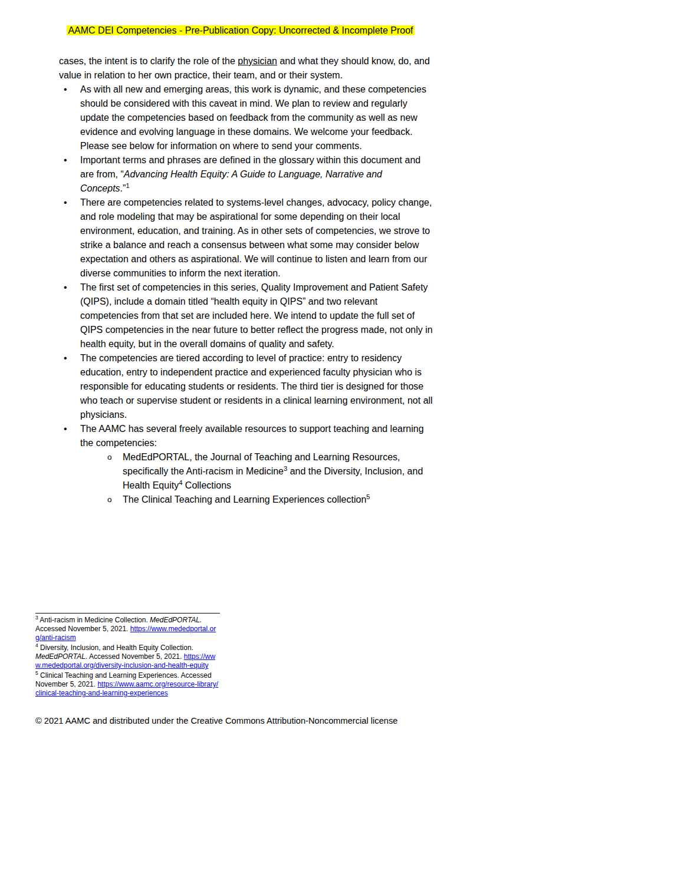AAMC DEI Competencies - Pre-Publication Copy: Uncorrected & Incomplete Proof
cases, the intent is to clarify the role of the physician and what they should know, do, and value in relation to her own practice, their team, and or their system.
As with all new and emerging areas, this work is dynamic, and these competencies should be considered with this caveat in mind. We plan to review and regularly update the competencies based on feedback from the community as well as new evidence and evolving language in these domains. We welcome your feedback. Please see below for information on where to send your comments.
Important terms and phrases are defined in the glossary within this document and are from, “Advancing Health Equity: A Guide to Language, Narrative and Concepts.”1
There are competencies related to systems-level changes, advocacy, policy change, and role modeling that may be aspirational for some depending on their local environment, education, and training. As in other sets of competencies, we strove to strike a balance and reach a consensus between what some may consider below expectation and others as aspirational. We will continue to listen and learn from our diverse communities to inform the next iteration.
The first set of competencies in this series, Quality Improvement and Patient Safety (QIPS), include a domain titled “health equity in QIPS” and two relevant competencies from that set are included here. We intend to update the full set of QIPS competencies in the near future to better reflect the progress made, not only in health equity, but in the overall domains of quality and safety.
The competencies are tiered according to level of practice: entry to residency education, entry to independent practice and experienced faculty physician who is responsible for educating students or residents. The third tier is designed for those who teach or supervise student or residents in a clinical learning environment, not all physicians.
The AAMC has several freely available resources to support teaching and learning the competencies:
MedEdPORTAL, the Journal of Teaching and Learning Resources, specifically the Anti-racism in Medicine3 and the Diversity, Inclusion, and Health Equity4 Collections
The Clinical Teaching and Learning Experiences collection5
3 Anti-racism in Medicine Collection. MedEdPORTAL. Accessed November 5, 2021. https://www.mededportal.org/anti-racism
4 Diversity, Inclusion, and Health Equity Collection. MedEdPORTAL. Accessed November 5, 2021. https://www.mededportal.org/diversity-inclusion-and-health-equity
5 Clinical Teaching and Learning Experiences. Accessed November 5, 2021. https://www.aamc.org/resource-library/clinical-teaching-and-learning-experiences
© 2021 AAMC and distributed under the Creative Commons Attribution-Noncommercial license